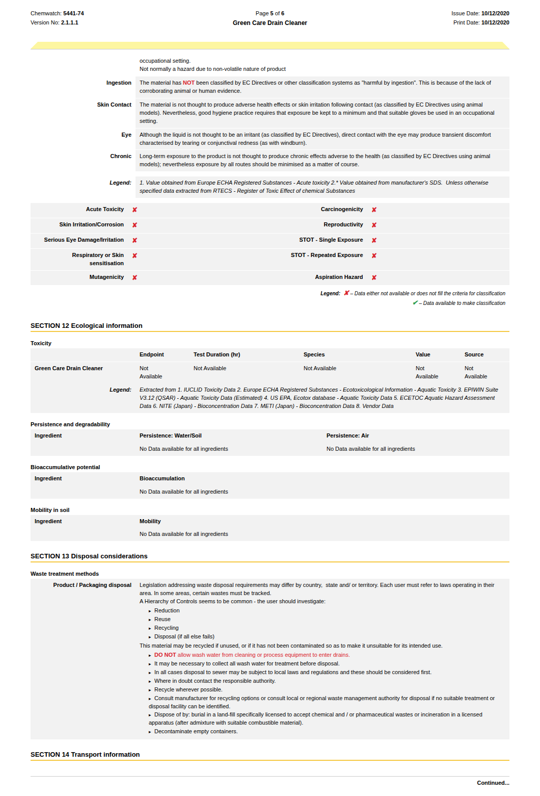Chemwatch: 5441-74
Version No: 2.1.1.1
Page 5 of 6
Green Care Drain Cleaner
Issue Date: 10/12/2020
Print Date: 10/12/2020
| | occupational setting. Not normally a hazard due to non-volatile nature of product |
| Ingestion | The material has NOT been classified by EC Directives or other classification systems as "harmful by ingestion". This is because of the lack of corroborating animal or human evidence. |
| Skin Contact | The material is not thought to produce adverse health effects or skin irritation following contact (as classified by EC Directives using animal models). Nevertheless, good hygiene practice requires that exposure be kept to a minimum and that suitable gloves be used in an occupational setting. |
| Eye | Although the liquid is not thought to be an irritant (as classified by EC Directives), direct contact with the eye may produce transient discomfort characterised by tearing or conjunctival redness (as with windburn). |
| Chronic | Long-term exposure to the product is not thought to produce chronic effects adverse to the health (as classified by EC Directives using animal models); nevertheless exposure by all routes should be minimised as a matter of course. |
| Legend: | 1. Value obtained from Europe ECHA Registered Substances - Acute toxicity 2.* Value obtained from manufacturer's SDS. Unless otherwise specified data extracted from RTECS - Register of Toxic Effect of chemical Substances |
| Acute Toxicity | ✘ | Carcinogenicity | ✘ |
| Skin Irritation/Corrosion | ✘ | Reproductivity | ✘ |
| Serious Eye Damage/Irritation | ✘ | STOT - Single Exposure | ✘ |
| Respiratory or Skin sensitisation | ✘ | STOT - Repeated Exposure | ✘ |
| Mutagenicity | ✘ | Aspiration Hazard | ✘ |
| Legend: ✘ – Data either not available or does not fill the criteria for classification ✔ – Data available to make classification |
SECTION 12 Ecological information
Toxicity
| | Endpoint | Test Duration (hr) | Species | Value | Source |
| --- | --- | --- | --- | --- | --- |
| Green Care Drain Cleaner | Not Available | Not Available | Not Available | Not Available | Not Available |
| Legend: | Extracted from 1. IUCLID Toxicity Data 2. Europe ECHA Registered Substances - Ecotoxicological Information - Aquatic Toxicity 3. EPIWIN Suite V3.12 (QSAR) - Aquatic Toxicity Data (Estimated) 4. US EPA, Ecotox database - Aquatic Toxicity Data 5. ECETOC Aquatic Hazard Assessment Data 6. NITE (Japan) - Bioconcentration Data 7. METI (Japan) - Bioconcentration Data 8. Vendor Data |
Persistence and degradability
| Ingredient | Persistence: Water/Soil | Persistence: Air |
| --- | --- | --- |
| | No Data available for all ingredients | No Data available for all ingredients |
Bioaccumulative potential
| Ingredient | Bioaccumulation |
| --- | --- |
| | No Data available for all ingredients |
Mobility in soil
| Ingredient | Mobility |
| --- | --- |
| | No Data available for all ingredients |
SECTION 13 Disposal considerations
Waste treatment methods
| Product / Packaging disposal | Legislation addressing waste disposal requirements may differ by country, state and/ or territory. Each user must refer to laws operating in their area. In some areas, certain wastes must be tracked. A Hierarchy of Controls seems to be common - the user should investigate: Reduction Reuse Recycling Disposal (if all else fails) This material may be recycled if unused, or if it has not been contaminated so as to make it unsuitable for its intended use. DO NOT allow wash water from cleaning or process equipment to enter drains. It may be necessary to collect all wash water for treatment before disposal. In all cases disposal to sewer may be subject to local laws and regulations and these should be considered first. Where in doubt contact the responsible authority. Recycle wherever possible. Consult manufacturer for recycling options or consult local or regional waste management authority for disposal if no suitable treatment or disposal facility can be identified. Dispose of by: burial in a land-fill specifically licensed to accept chemical and / or pharmaceutical wastes or incineration in a licensed apparatus (after admixture with suitable combustible material). Decontaminate empty containers. |
SECTION 14 Transport information
Continued...